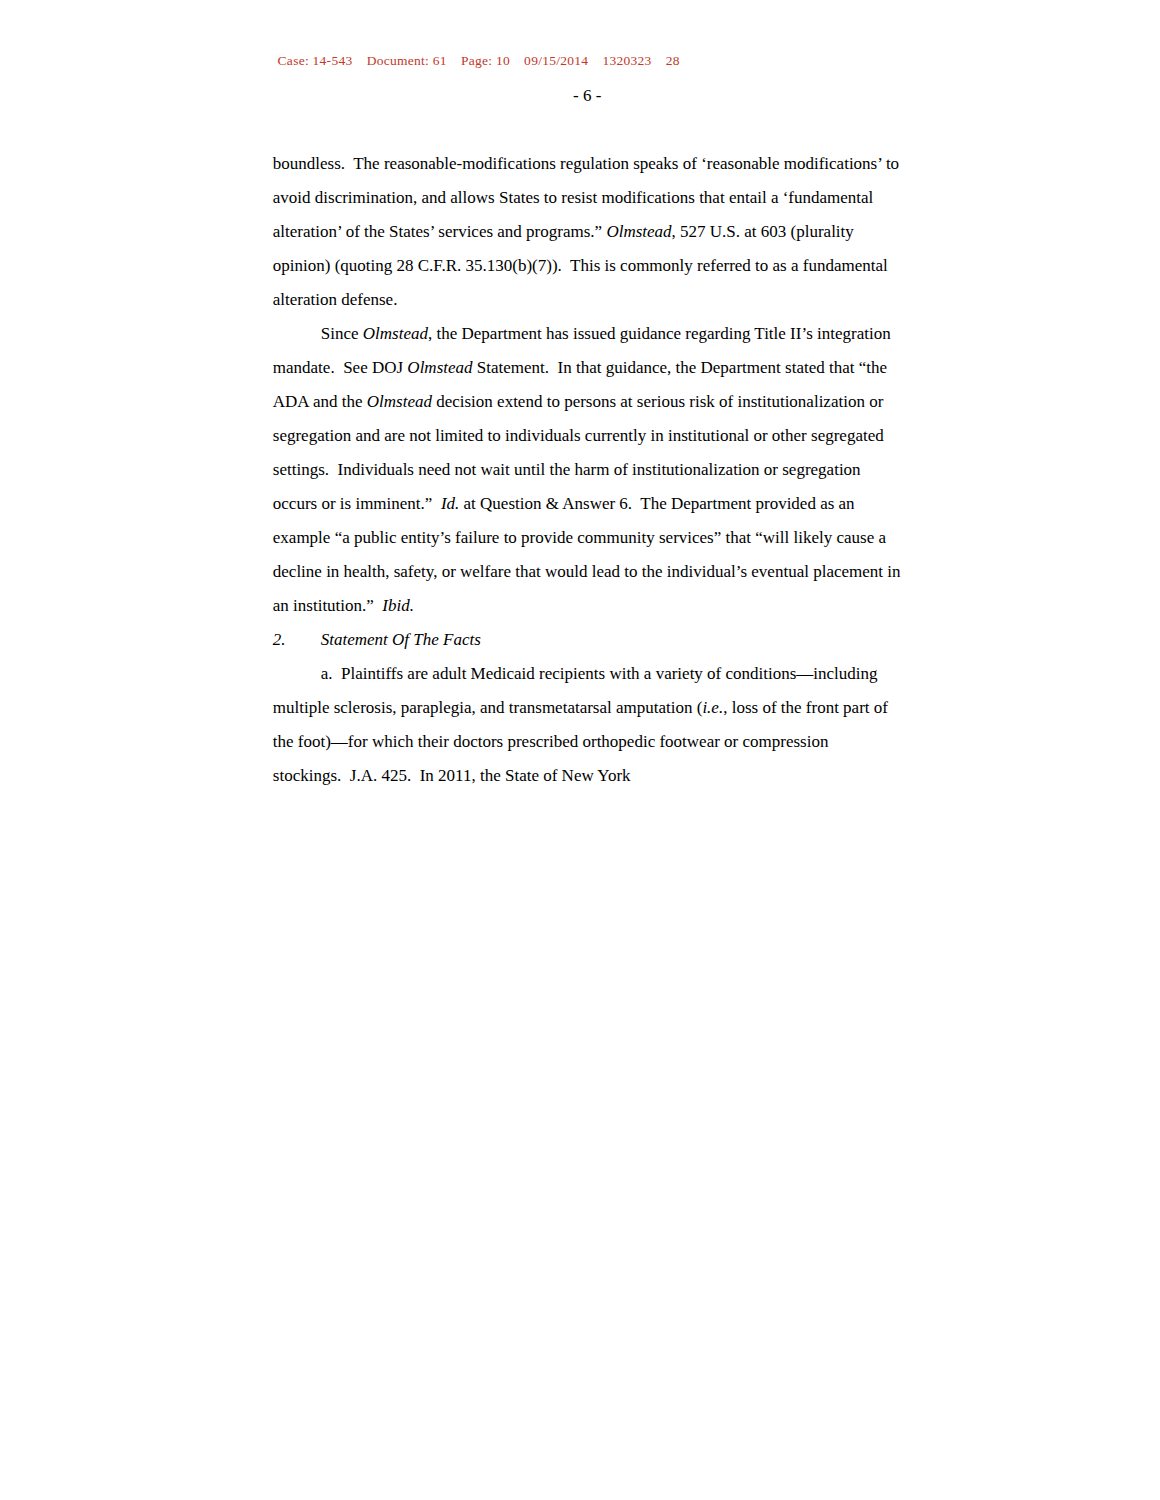Case: 14-543 Document: 61 Page: 1009/15/2014132032328
- 6 -
boundless. The reasonable-modifications regulation speaks of ‘reasonable modifications’ to avoid discrimination, and allows States to resist modifications that entail a ‘fundamental alteration’ of the States’ services and programs.” Olmstead, 527 U.S. at 603 (plurality opinion) (quoting 28 C.F.R. 35.130(b)(7)). This is commonly referred to as a fundamental alteration defense.
Since Olmstead, the Department has issued guidance regarding Title II’s integration mandate. See DOJ Olmstead Statement. In that guidance, the Department stated that “the ADA and the Olmstead decision extend to persons at serious risk of institutionalization or segregation and are not limited to individuals currently in institutional or other segregated settings. Individuals need not wait until the harm of institutionalization or segregation occurs or is imminent.” Id. at Question & Answer 6. The Department provided as an example “a public entity’s failure to provide community services” that “will likely cause a decline in health, safety, or welfare that would lead to the individual’s eventual placement in an institution.” Ibid.
2. Statement Of The Facts
a. Plaintiffs are adult Medicaid recipients with a variety of conditions—including multiple sclerosis, paraplegia, and transmetatarsal amputation (i.e., loss of the front part of the foot)—for which their doctors prescribed orthopedic footwear or compression stockings. J.A. 425. In 2011, the State of New York